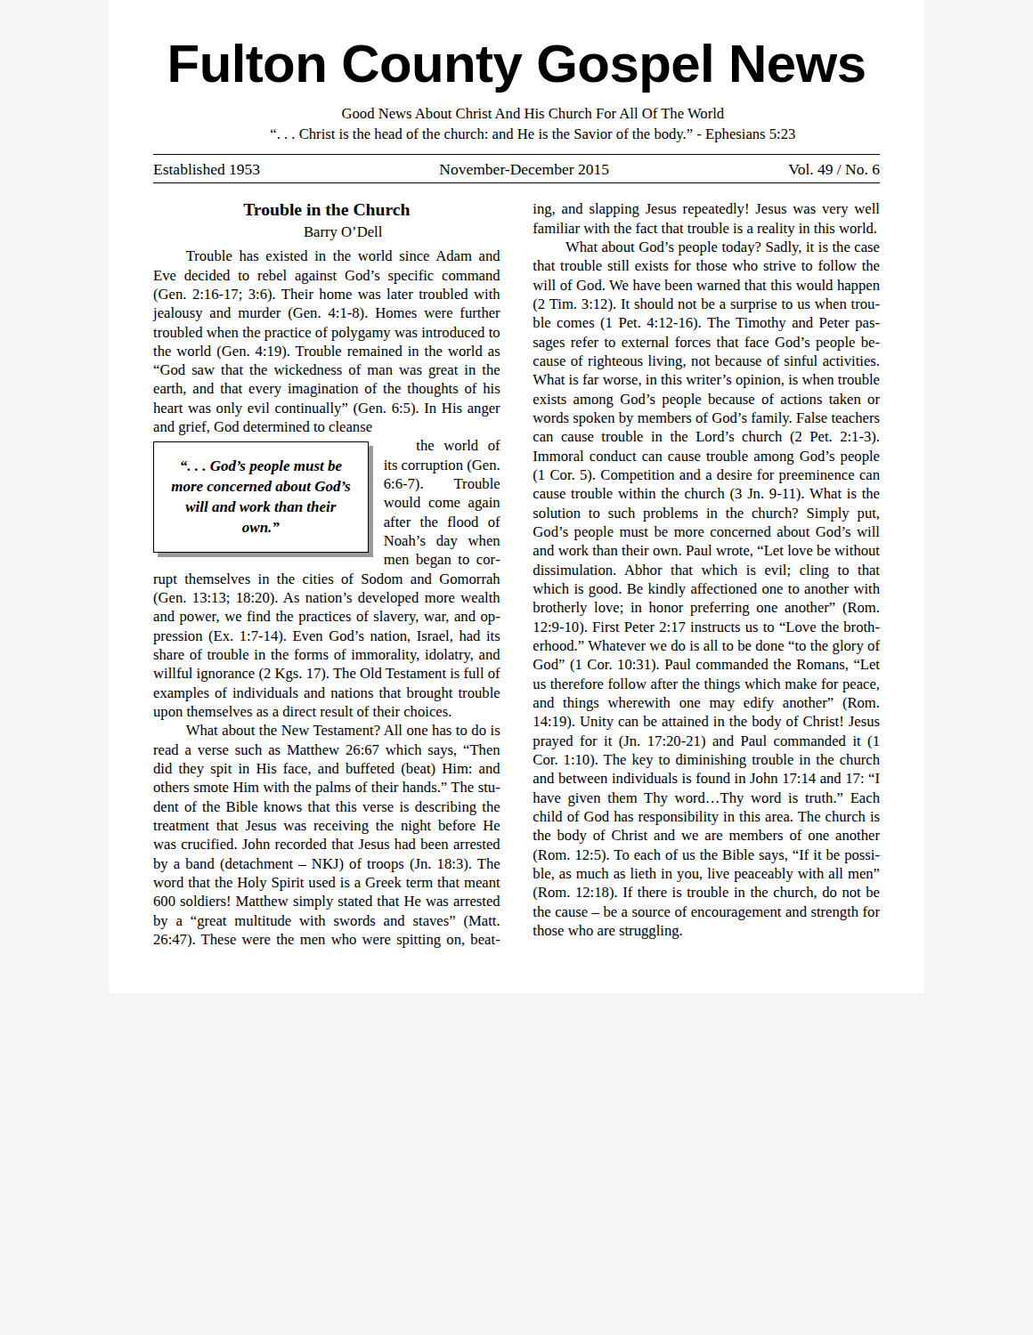Fulton County Gospel News
Good News About Christ And His Church For All Of The World
“. . . Christ is the head of the church: and He is the Savior of the body.” - Ephesians 5:23
Established 1953 November-December 2015 Vol. 49 / No. 6
Trouble in the Church
Barry O’Dell
Trouble has existed in the world since Adam and Eve decided to rebel against God’s specific command (Gen. 2:16-17; 3:6). Their home was later troubled with jealousy and murder (Gen. 4:1-8). Homes were further troubled when the practice of polygamy was introduced to the world (Gen. 4:19). Trouble remained in the world as “God saw that the wickedness of man was great in the earth, and that every imagination of the thoughts of his heart was only evil continually” (Gen. 6:5). In His anger and grief, God determined to cleanse
“. . . God’s people must be more concerned about God’s will and work than their own.”
the world of its corruption (Gen. 6:6-7). Trouble would come again after the flood of Noah’s day when men began to corrupt themselves in the cities of Sodom and Gomorrah (Gen. 13:13; 18:20). As nation’s developed more wealth and power, we find the practices of slavery, war, and oppression (Ex. 1:7-14). Even God’s nation, Israel, had its share of trouble in the forms of immorality, idolatry, and willful ignorance (2 Kgs. 17). The Old Testament is full of examples of individuals and nations that brought trouble upon themselves as a direct result of their choices.
What about the New Testament? All one has to do is read a verse such as Matthew 26:67 which says, “Then did they spit in His face, and buffeted (beat) Him: and others smote Him with the palms of their hands.” The student of the Bible knows that this verse is describing the treatment that Jesus was receiving the night before He was crucified. John recorded that Jesus had been arrested by a band (detachment – NKJ) of troops (Jn. 18:3). The word that the Holy Spirit used is a Greek term that meant 600 soldiers! Matthew simply stated that He was arrested by a “great multitude with swords and staves” (Matt. 26:47). These were the men who were spitting on, beating, and slapping Jesus repeatedly! Jesus was very well familiar with the fact that trouble is a reality in this world.
What about God’s people today? Sadly, it is the case that trouble still exists for those who strive to follow the will of God. We have been warned that this would happen (2 Tim. 3:12). It should not be a surprise to us when trouble comes (1 Pet. 4:12-16). The Timothy and Peter passages refer to external forces that face God’s people because of righteous living, not because of sinful activities. What is far worse, in this writer’s opinion, is when trouble exists among God’s people because of actions taken or words spoken by members of God’s family. False teachers can cause trouble in the Lord’s church (2 Pet. 2:1-3). Immoral conduct can cause trouble among God’s people (1 Cor. 5). Competition and a desire for preeminence can cause trouble within the church (3 Jn. 9-11). What is the solution to such problems in the church? Simply put, God’s people must be more concerned about God’s will and work than their own. Paul wrote, “Let love be without dissimulation. Abhor that which is evil; cling to that which is good. Be kindly affectioned one to another with brotherly love; in honor preferring one another” (Rom. 12:9-10). First Peter 2:17 instructs us to “Love the brotherhood.” Whatever we do is all to be done “to the glory of God” (1 Cor. 10:31). Paul commanded the Romans, “Let us therefore follow after the things which make for peace, and things wherewith one may edify another” (Rom. 14:19). Unity can be attained in the body of Christ! Jesus prayed for it (Jn. 17:20-21) and Paul commanded it (1 Cor. 1:10). The key to diminishing trouble in the church and between individuals is found in John 17:14 and 17: “I have given them Thy word…Thy word is truth.” Each child of God has responsibility in this area. The church is the body of Christ and we are members of one another (Rom. 12:5). To each of us the Bible says, “If it be possible, as much as lieth in you, live peaceably with all men” (Rom. 12:18). If there is trouble in the church, do not be the cause – be a source of encouragement and strength for those who are struggling.